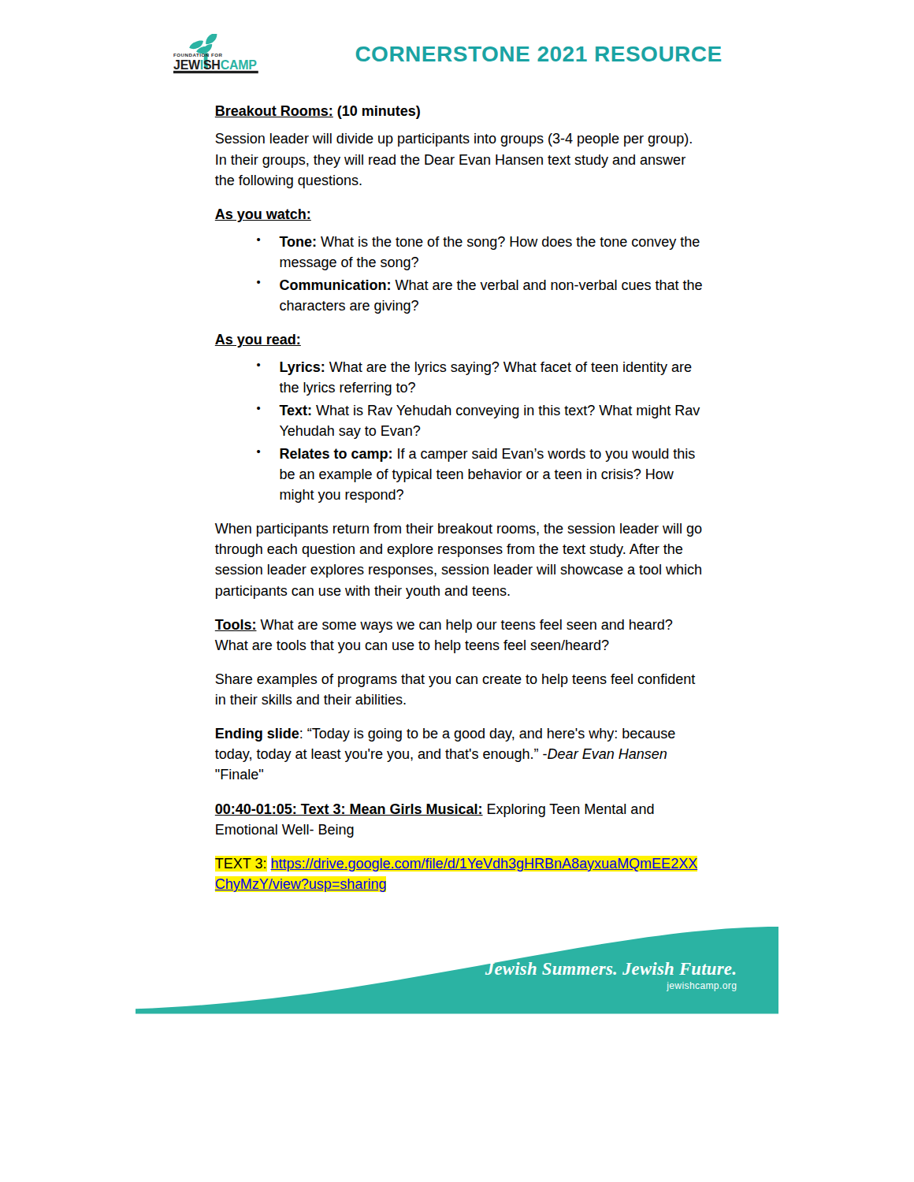FOUNDATION FOR JEWISHCAMP
CORNERSTONE 2021 RESOURCE
Breakout Rooms: (10 minutes)
Session leader will divide up participants into groups (3-4 people per group). In their groups, they will read the Dear Evan Hansen text study and answer the following questions.
As you watch:
Tone: What is the tone of the song? How does the tone convey the message of the song?
Communication: What are the verbal and non-verbal cues that the characters are giving?
As you read:
Lyrics: What are the lyrics saying? What facet of teen identity are the lyrics referring to?
Text: What is Rav Yehudah conveying in this text? What might Rav Yehudah say to Evan?
Relates to camp: If a camper said Evan’s words to you would this be an example of typical teen behavior or a teen in crisis? How might you respond?
When participants return from their breakout rooms, the session leader will go through each question and explore responses from the text study. After the session leader explores responses, session leader will showcase a tool which participants can use with their youth and teens.
Tools: What are some ways we can help our teens feel seen and heard? What are tools that you can use to help teens feel seen/heard?
Share examples of programs that you can create to help teens feel confident in their skills and their abilities.
Ending slide: “Today is going to be a good day, and here's why: because today, today at least you're you, and that's enough.” -Dear Evan Hansen "Finale"
00:40-01:05: Text 3: Mean Girls Musical: Exploring Teen Mental and Emotional Well- Being
TEXT 3: https://drive.google.com/file/d/1YeVdh3gHRBnA8ayxuaMQmEE2XXChyMzY/view?usp=sharing
Jewish Summers. Jewish Future.
jewishcamp.org